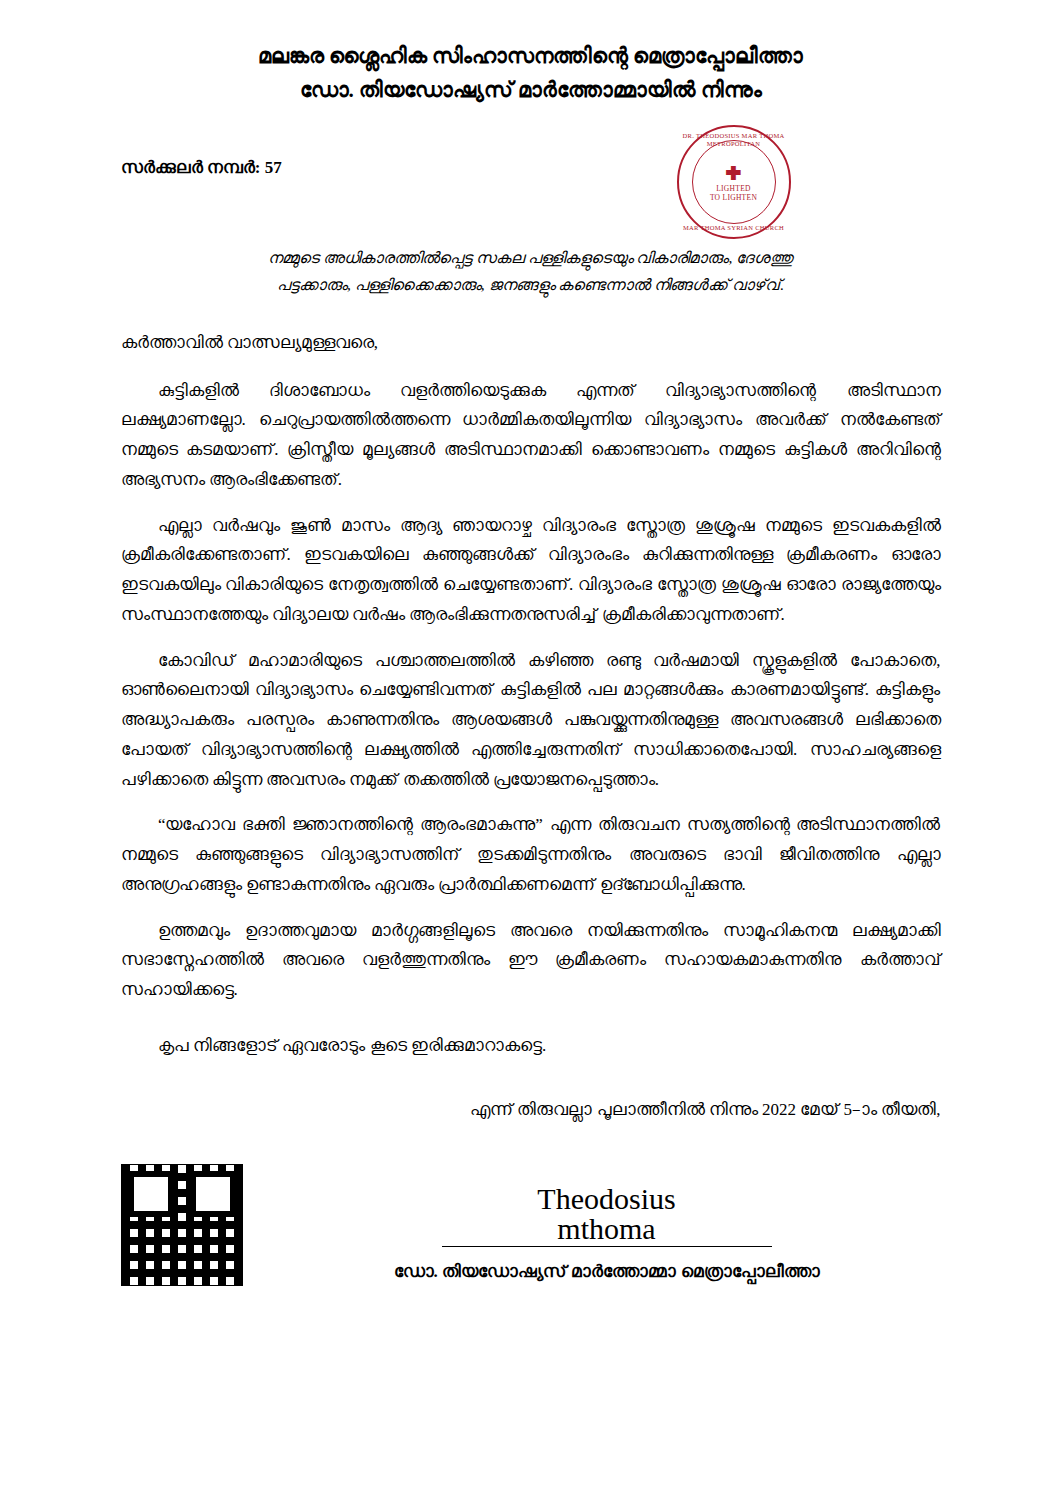മലങ്കര ശ്ലൈഹിക സിംഹാസനത്തിന്റെ മെത്രാപ്പോലീത്താ
ഡോ. തിയഡോഷ്യസ് മാർത്തോമ്മായിൽ നിന്നും
സർക്കുലർ നമ്പർ: 57
DR. THEODOSIUS MAR THOMA METROPOLITAN
✚
LIGHTED
TO LIGHTEN
MAR THOMA SYRIAN CHURCH
നമ്മുടെ അധികാരത്തിൽപ്പെട്ട സകല പള്ളികളുടെയും വികാരിമാരും, ദേശത്തു
പട്ടക്കാരും, പള്ളിക്കൈക്കാരും, ജനങ്ങളും കണ്ടെന്നാൽ നിങ്ങൾക്ക് വാഴ്‌വ്.
കർത്താവിൽ വാത്സല്യമുള്ളവരെ,
കുട്ടികളിൽ ദിശാബോധം വളർത്തിയെടുക്കുക എന്നത് വിദ്യാഭ്യാസത്തിന്റെ അടിസ്ഥാന ലക്ഷ്യമാണല്ലോ. ചെറുപ്രായത്തിൽത്തന്നെ ധാർമ്മികതയിലൂന്നിയ വിദ്യാഭ്യാസം അവർക്ക് നൽകേണ്ടത് നമ്മുടെ കടമയാണ്. ക്രിസ്തീയ മൂല്യങ്ങൾ അടിസ്ഥാനമാക്കി ക്കൊണ്ടാവണം നമ്മുടെ കുട്ടികൾ അറിവിന്റെ അഭ്യസനം ആരംഭിക്കേണ്ടത്.
എല്ലാ വർഷവും ജൂൺ മാസം ആദ്യ ഞായറാഴ്ച വിദ്യാരംഭ സ്തോത്ര ശുശ്രൂഷ നമ്മുടെ ഇടവകകളിൽ ക്രമീകരിക്കേണ്ടതാണ്. ഇടവകയിലെ കുഞ്ഞുങ്ങൾക്ക് വിദ്യാരംഭം കുറിക്കുന്നതിനുള്ള ക്രമീകരണം ഓരോ ഇടവകയിലും വികാരിയുടെ നേതൃത്വത്തിൽ ചെയ്യേണ്ടതാണ്. വിദ്യാരംഭ സ്തോത്ര ശുശ്രൂഷ ഓരോ രാജ്യത്തേയും സംസ്ഥാനത്തേയും വിദ്യാലയ വർഷം ആരംഭിക്കുന്നതനുസരിച്ച് ക്രമീകരിക്കാവുന്നതാണ്.
കോവിഡ് മഹാമാരിയുടെ പശ്ചാത്തലത്തിൽ കഴിഞ്ഞ രണ്ടു വർഷമായി സ്കൂളുകളിൽ പോകാതെ, ഓൺലൈനായി വിദ്യാഭ്യാസം ചെയ്യേണ്ടിവന്നത് കുട്ടികളിൽ പല മാറ്റങ്ങൾക്കും കാരണമായിട്ടുണ്ട്. കുട്ടികളും അദ്ധ്യാപകരും പരസ്പരം കാണുന്നതിനും ആശയങ്ങൾ പങ്കുവയ്ക്കുന്നതിനുമുള്ള അവസരങ്ങൾ ലഭിക്കാതെ പോയത് വിദ്യാഭ്യാസത്തിന്റെ ലക്ഷ്യത്തിൽ എത്തിച്ചേരുന്നതിന് സാധിക്കാതെപോയി. സാഹചര്യങ്ങളെ പഴിക്കാതെ കിട്ടുന്ന അവസരം നമുക്ക് തക്കത്തിൽ പ്രയോജനപ്പെടുത്താം.
“യഹോവ ഭക്തി ജ്ഞാനത്തിന്റെ ആരംഭമാകുന്നു” എന്ന തിരുവചന സത്യത്തിന്റെ അടിസ്ഥാനത്തിൽ നമ്മുടെ കുഞ്ഞുങ്ങളുടെ വിദ്യാഭ്യാസത്തിന് തുടക്കമിടുന്നതിനും അവരുടെ ഭാവി ജീവിതത്തിനു എല്ലാ അനുഗ്രഹങ്ങളും ഉണ്ടാകുന്നതിനും ഏവരും പ്രാർത്ഥിക്കണമെന്ന് ഉദ്ബോധിപ്പിക്കുന്നു.
ഉത്തമവും ഉദാത്തവുമായ മാർഗ്ഗങ്ങളിലൂടെ അവരെ നയിക്കുന്നതിനും സാമൂഹികനന്മ ലക്ഷ്യമാക്കി സഭാസ്നേഹത്തിൽ അവരെ വളർത്തുന്നതിനും ഈ ക്രമീകരണം സഹായകമാകുന്നതിനു കർത്താവ് സഹായിക്കട്ടെ.
കൃപ നിങ്ങളോട് ഏവരോടും കൂടെ ഇരിക്കുമാറാകട്ടെ.
എന്ന് തിരുവല്ലാ പൂലാത്തീനിൽ നിന്നും 2022 മേയ് 5–ാം തീയതി,
Theodosius
mthoma
ഡോ. തിയഡോഷ്യസ് മാർത്തോമ്മാ മെത്രാപ്പോലീത്താ